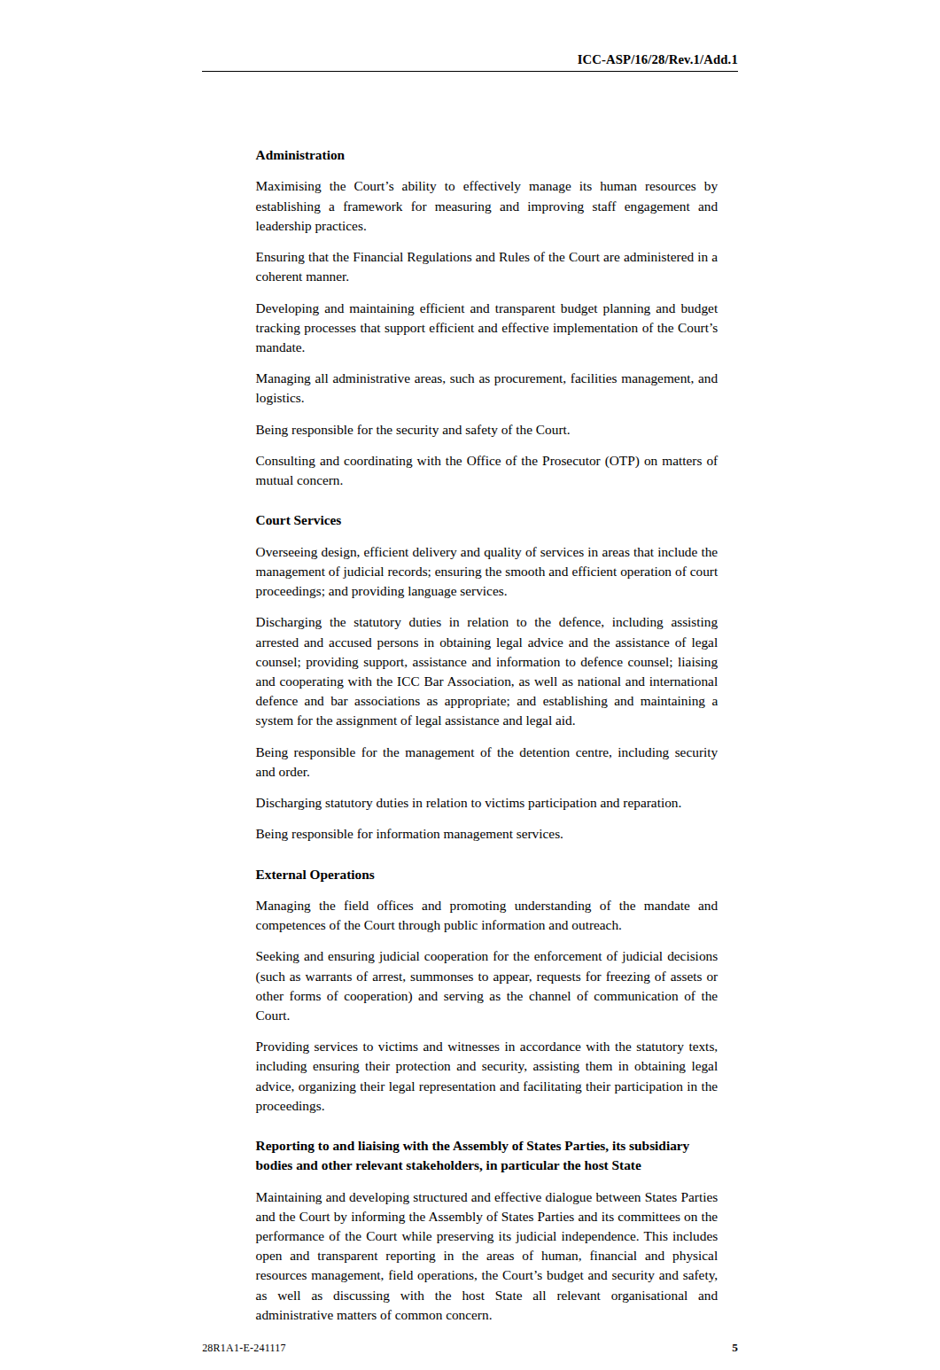ICC-ASP/16/28/Rev.1/Add.1
Administration
Maximising the Court’s ability to effectively manage its human resources by establishing a framework for measuring and improving staff engagement and leadership practices.
Ensuring that the Financial Regulations and Rules of the Court are administered in a coherent manner.
Developing and maintaining efficient and transparent budget planning and budget tracking processes that support efficient and effective implementation of the Court’s mandate.
Managing all administrative areas, such as procurement, facilities management, and logistics.
Being responsible for the security and safety of the Court.
Consulting and coordinating with the Office of the Prosecutor (OTP) on matters of mutual concern.
Court Services
Overseeing design, efficient delivery and quality of services in areas that include the management of judicial records; ensuring the smooth and efficient operation of court proceedings; and providing language services.
Discharging the statutory duties in relation to the defence, including assisting arrested and accused persons in obtaining legal advice and the assistance of legal counsel; providing support, assistance and information to defence counsel; liaising and cooperating with the ICC Bar Association, as well as national and international defence and bar associations as appropriate; and establishing and maintaining a system for the assignment of legal assistance and legal aid.
Being responsible for the management of the detention centre, including security and order.
Discharging statutory duties in relation to victims participation and reparation.
Being responsible for information management services.
External Operations
Managing the field offices and promoting understanding of the mandate and competences of the Court through public information and outreach.
Seeking and ensuring judicial cooperation for the enforcement of judicial decisions (such as warrants of arrest, summonses to appear, requests for freezing of assets or other forms of cooperation) and serving as the channel of communication of the Court.
Providing services to victims and witnesses in accordance with the statutory texts, including ensuring their protection and security, assisting them in obtaining legal advice, organizing their legal representation and facilitating their participation in the proceedings.
Reporting to and liaising with the Assembly of States Parties, its subsidiary bodies and other relevant stakeholders, in particular the host State
Maintaining and developing structured and effective dialogue between States Parties and the Court by informing the Assembly of States Parties and its committees on the performance of the Court while preserving its judicial independence. This includes open and transparent reporting in the areas of human, financial and physical resources management, field operations, the Court’s budget and security and safety, as well as discussing with the host State all relevant organisational and administrative matters of common concern.
28R1A1-E-241117 5